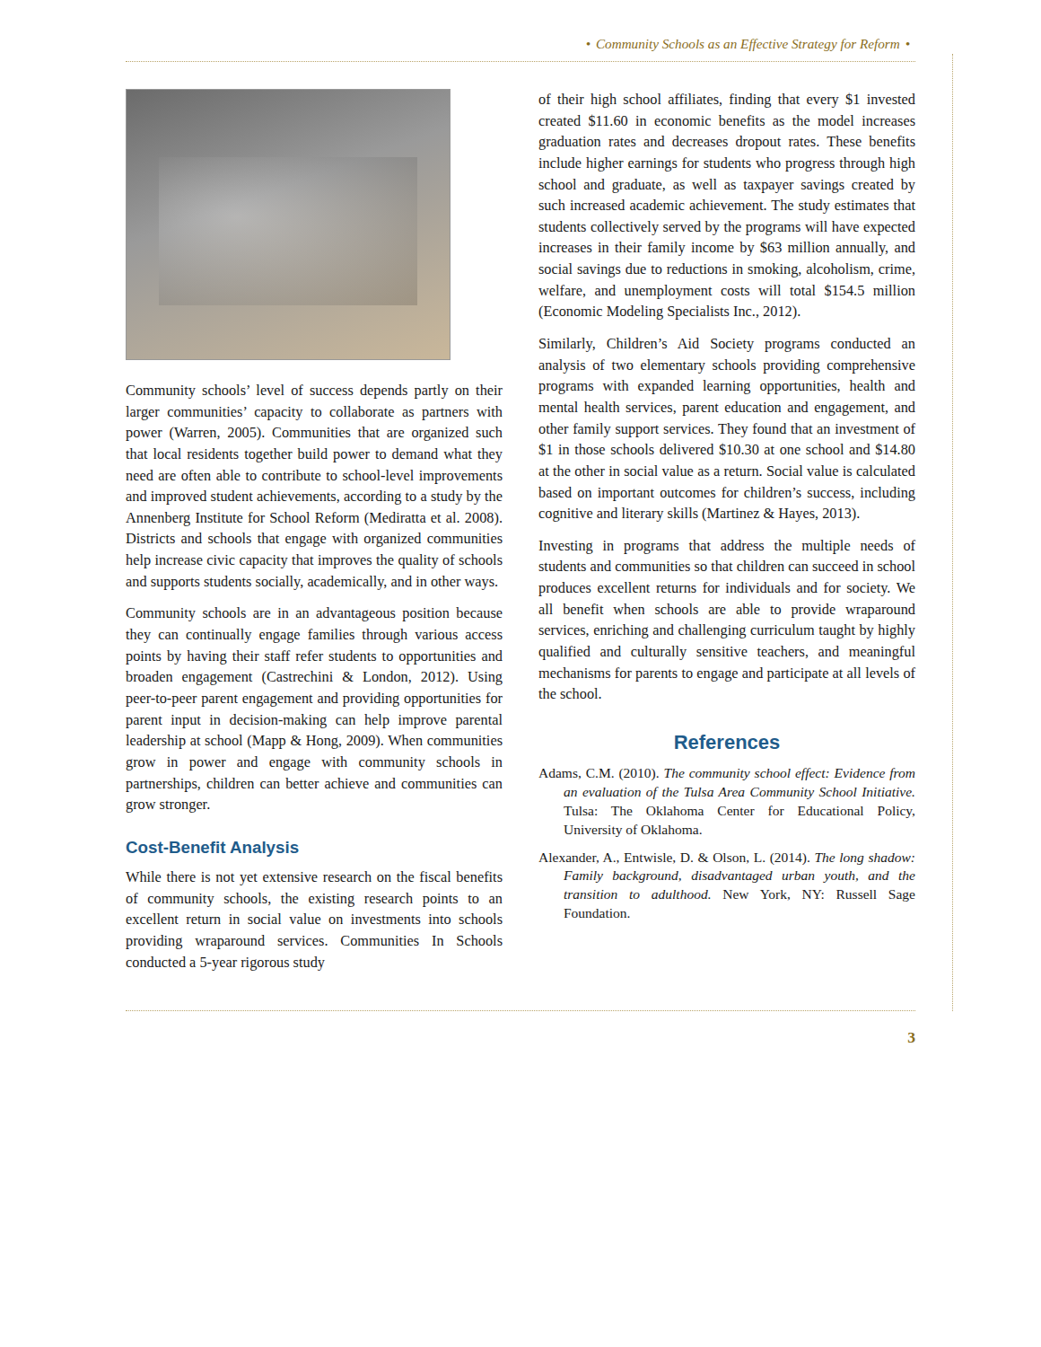•Community Schools as an Effective Strategy for Reform•
Community schools’ level of success depends partly on their larger communities’ capacity to collaborate as partners with power (Warren, 2005). Communities that are organized such that local residents together build power to demand what they need are often able to contribute to school-level improvements and improved student achievements, according to a study by the Annenberg Institute for School Reform (Mediratta et al. 2008). Districts and schools that engage with organized communities help increase civic capacity that improves the quality of schools and supports students socially, academically, and in other ways.
Community schools are in an advantageous position because they can continually engage families through various access points by having their staff refer students to opportunities and broaden engagement (Castrechini & London, 2012). Using peer-to-peer parent engagement and providing opportunities for parent input in decision-making can help improve parental leadership at school (Mapp & Hong, 2009). When communities grow in power and engage with community schools in partnerships, children can better achieve and communities can grow stronger.
Cost-Benefit Analysis
While there is not yet extensive research on the fiscal benefits of community schools, the existing research points to an excellent return in social value on investments into schools providing wraparound services. Communities In Schools conducted a 5-year rigorous study
of their high school affiliates, finding that every $1 invested created $11.60 in economic benefits as the model increases graduation rates and decreases dropout rates. These benefits include higher earnings for students who progress through high school and graduate, as well as taxpayer savings created by such increased academic achievement. The study estimates that students collectively served by the programs will have expected increases in their family income by $63 million annually, and social savings due to reductions in smoking, alcoholism, crime, welfare, and unemployment costs will total $154.5 million (Economic Modeling Specialists Inc., 2012).
Similarly, Children’s Aid Society programs conducted an analysis of two elementary schools providing comprehensive programs with expanded learning opportunities, health and mental health services, parent education and engagement, and other family support services. They found that an investment of $1 in those schools delivered $10.30 at one school and $14.80 at the other in social value as a return. Social value is calculated based on important outcomes for children’s success, including cognitive and literary skills (Martinez & Hayes, 2013).
Investing in programs that address the multiple needs of students and communities so that children can succeed in school produces excellent returns for individuals and for society. We all benefit when schools are able to provide wraparound services, enriching and challenging curriculum taught by highly qualified and culturally sensitive teachers, and meaningful mechanisms for parents to engage and participate at all levels of the school.
References
Adams, C.M. (2010). The community school effect: Evidence from an evaluation of the Tulsa Area Community School Initiative. Tulsa: The Oklahoma Center for Educational Policy, University of Oklahoma.
Alexander, A., Entwisle, D. & Olson, L. (2014). The long shadow: Family background, disadvantaged urban youth, and the transition to adulthood. New York, NY: Russell Sage Foundation.
3